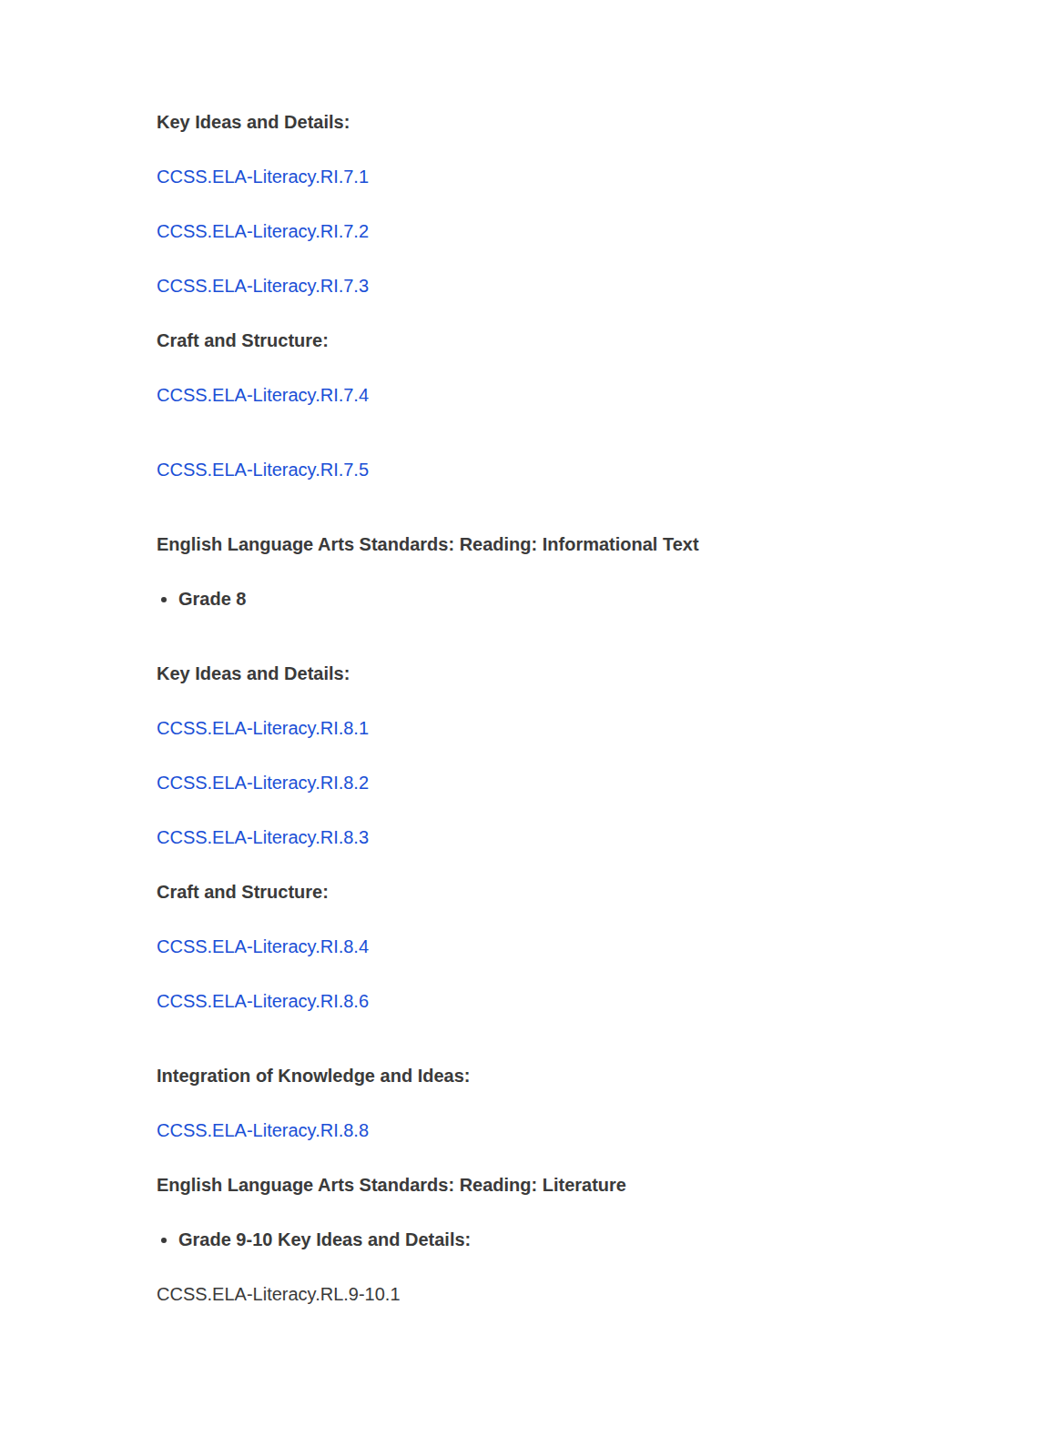Key Ideas and Details:
CCSS.ELA-Literacy.RI.7.1
CCSS.ELA-Literacy.RI.7.2
CCSS.ELA-Literacy.RI.7.3
Craft and Structure:
CCSS.ELA-Literacy.RI.7.4
CCSS.ELA-Literacy.RI.7.5
English Language Arts Standards: Reading: Informational Text
Grade 8
Key Ideas and Details:
CCSS.ELA-Literacy.RI.8.1
CCSS.ELA-Literacy.RI.8.2
CCSS.ELA-Literacy.RI.8.3
Craft and Structure:
CCSS.ELA-Literacy.RI.8.4
CCSS.ELA-Literacy.RI.8.6
Integration of Knowledge and Ideas:
CCSS.ELA-Literacy.RI.8.8
English Language Arts Standards: Reading: Literature
Grade 9-10 Key Ideas and Details:
CCSS.ELA-Literacy.RL.9-10.1